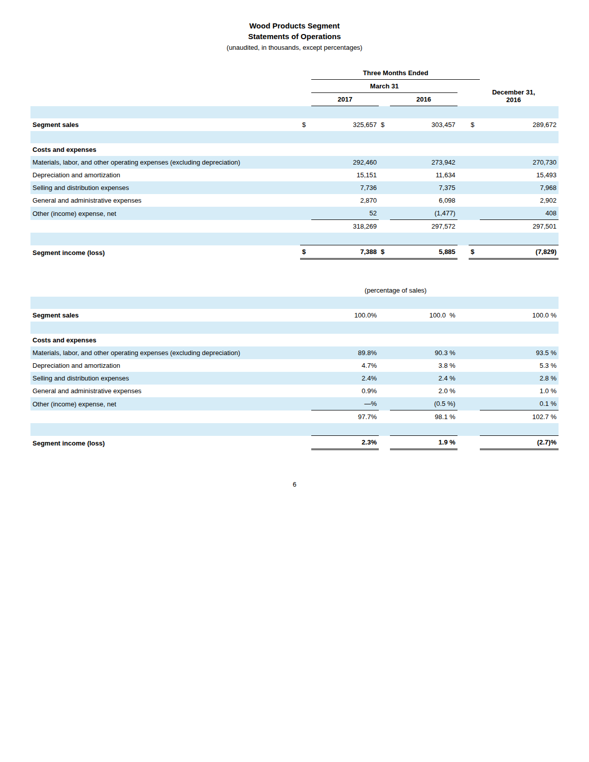Wood Products Segment
Statements of Operations
(unaudited, in thousands, except percentages)
| | | Three Months Ended | |
| | | March 31 | | December 31, 2016 |
| | | 2017 | | 2016 | |
| Segment sales | $ | 325,657 | $ | 303,457 | | $ | 289,672 |
| Costs and expenses | | | | | | | |
| Materials, labor, and other operating expenses (excluding depreciation) | | 292,460 | | 273,942 | | | 270,730 |
| Depreciation and amortization | | 15,151 | | 11,634 | | | 15,493 |
| Selling and distribution expenses | | 7,736 | | 7,375 | | | 7,968 |
| General and administrative expenses | | 2,870 | | 6,098 | | | 2,902 |
| Other (income) expense, net | | 52 | | (1,477) | | | 408 |
| | | 318,269 | | 297,572 | | | 297,501 |
| Segment income (loss) | $ | 7,388 | $ | 5,885 | | $ | (7,829) |
| | | (percentage of sales) | |
| Segment sales | | 100.0% | | 100.0 % | | | 100.0 % |
| Costs and expenses | | | | | | | |
| Materials, labor, and other operating expenses (excluding depreciation) | | 89.8% | | 90.3 % | | | 93.5 % |
| Depreciation and amortization | | 4.7% | | 3.8 % | | | 5.3 % |
| Selling and distribution expenses | | 2.4% | | 2.4 % | | | 2.8 % |
| General and administrative expenses | | 0.9% | | 2.0 % | | | 1.0 % |
| Other (income) expense, net | | —% | | (0.5 %) | | | 0.1 % |
| | | 97.7% | | 98.1 % | | | 102.7 % |
| Segment income (loss) | | 2.3% | | 1.9 % | | | (2.7)% |
6